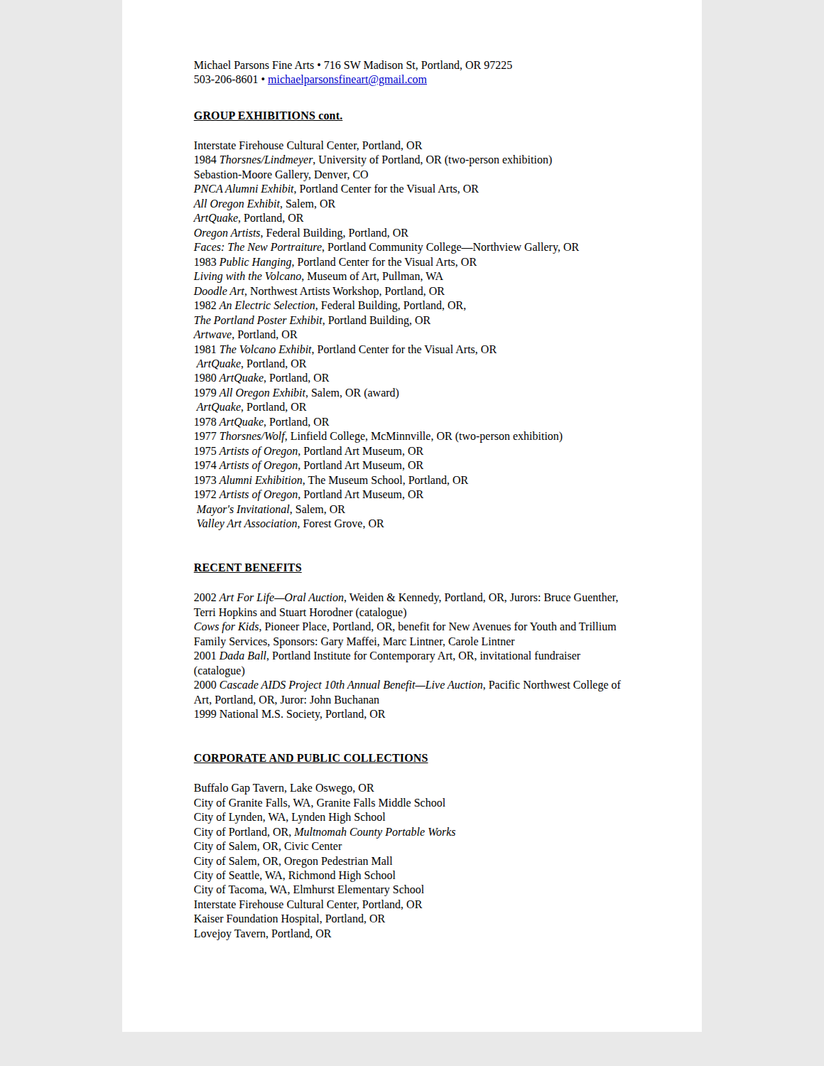Michael Parsons Fine Arts • 716 SW Madison St, Portland, OR 97225
503-206-8601 • michaelparsonsfineart@gmail.com
GROUP EXHIBITIONS cont.
Interstate Firehouse Cultural Center, Portland, OR
1984 Thorsnes/Lindmeyer, University of Portland, OR (two-person exhibition)
Sebastion-Moore Gallery, Denver, CO
PNCA Alumni Exhibit, Portland Center for the Visual Arts, OR
All Oregon Exhibit, Salem, OR
ArtQuake, Portland, OR
Oregon Artists, Federal Building, Portland, OR
Faces: The New Portraiture, Portland Community College—Northview Gallery, OR
1983 Public Hanging, Portland Center for the Visual Arts, OR
Living with the Volcano, Museum of Art, Pullman, WA
Doodle Art, Northwest Artists Workshop, Portland, OR
1982 An Electric Selection, Federal Building, Portland, OR,
The Portland Poster Exhibit, Portland Building, OR
Artwave, Portland, OR
1981 The Volcano Exhibit, Portland Center for the Visual Arts, OR
ArtQuake, Portland, OR
1980 ArtQuake, Portland, OR
1979 All Oregon Exhibit, Salem, OR (award)
ArtQuake, Portland, OR
1978 ArtQuake, Portland, OR
1977 Thorsnes/Wolf, Linfield College, McMinnville, OR (two-person exhibition)
1975 Artists of Oregon, Portland Art Museum, OR
1974 Artists of Oregon, Portland Art Museum, OR
1973 Alumni Exhibition, The Museum School, Portland, OR
1972 Artists of Oregon, Portland Art Museum, OR
Mayor's Invitational, Salem, OR
Valley Art Association, Forest Grove, OR
RECENT BENEFITS
2002 Art For Life—Oral Auction, Weiden & Kennedy, Portland, OR, Jurors: Bruce Guenther, Terri Hopkins and Stuart Horodner (catalogue)
Cows for Kids, Pioneer Place, Portland, OR, benefit for New Avenues for Youth and Trillium Family Services, Sponsors: Gary Maffei, Marc Lintner, Carole Lintner
2001 Dada Ball, Portland Institute for Contemporary Art, OR, invitational fundraiser (catalogue)
2000 Cascade AIDS Project 10th Annual Benefit—Live Auction, Pacific Northwest College of Art, Portland, OR, Juror: John Buchanan
1999 National M.S. Society, Portland, OR
CORPORATE AND PUBLIC COLLECTIONS
Buffalo Gap Tavern, Lake Oswego, OR
City of Granite Falls, WA, Granite Falls Middle School
City of Lynden, WA, Lynden High School
City of Portland, OR, Multnomah County Portable Works
City of Salem, OR, Civic Center
City of Salem, OR, Oregon Pedestrian Mall
City of Seattle, WA, Richmond High School
City of Tacoma, WA, Elmhurst Elementary School
Interstate Firehouse Cultural Center, Portland, OR
Kaiser Foundation Hospital, Portland, OR
Lovejoy Tavern, Portland, OR